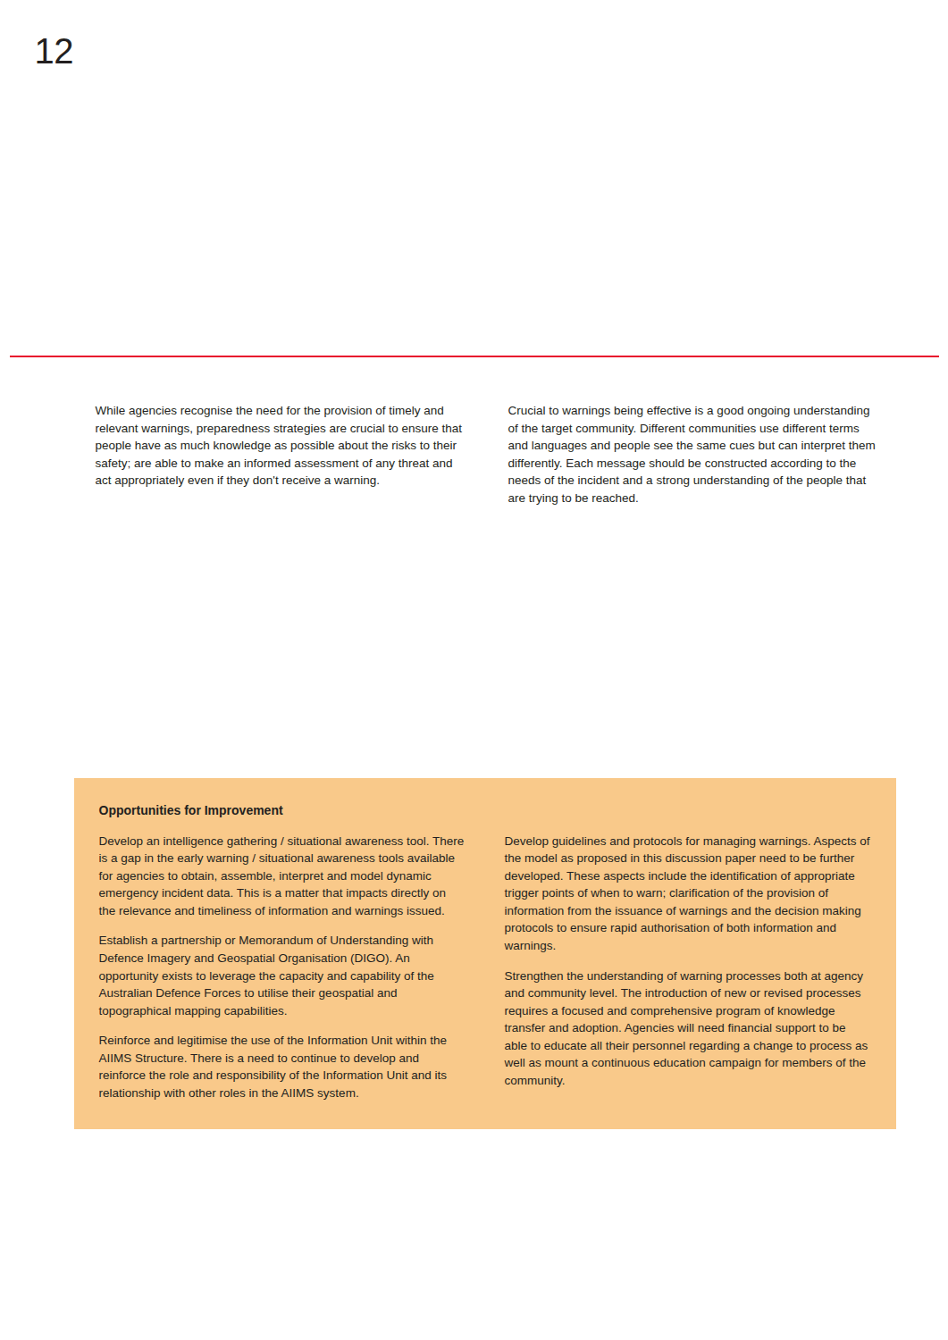12
While agencies recognise the need for the provision of timely and relevant warnings, preparedness strategies are crucial to ensure that people have as much knowledge as possible about the risks to their safety; are able to make an informed assessment of any threat and act appropriately even if they don't receive a warning.
Crucial to warnings being effective is a good ongoing understanding of the target community. Different communities use different terms and languages and people see the same cues but can interpret them differently. Each message should be constructed according to the needs of the incident and a strong understanding of the people that are trying to be reached.
Opportunities for Improvement
Develop an intelligence gathering / situational awareness tool. There is a gap in the early warning / situational awareness tools available for agencies to obtain, assemble, interpret and model dynamic emergency incident data. This is a matter that impacts directly on the relevance and timeliness of information and warnings issued.
Establish a partnership or Memorandum of Understanding with Defence Imagery and Geospatial Organisation (DIGO). An opportunity exists to leverage the capacity and capability of the Australian Defence Forces to utilise their geospatial and topographical mapping capabilities.
Reinforce and legitimise the use of the Information Unit within the AIIMS Structure. There is a need to continue to develop and reinforce the role and responsibility of the Information Unit and its relationship with other roles in the AIIMS system.
Develop guidelines and protocols for managing warnings. Aspects of the model as proposed in this discussion paper need to be further developed. These aspects include the identification of appropriate trigger points of when to warn; clarification of the provision of information from the issuance of warnings and the decision making protocols to ensure rapid authorisation of both information and warnings.
Strengthen the understanding of warning processes both at agency and community level. The introduction of new or revised processes requires a focused and comprehensive program of knowledge transfer and adoption. Agencies will need financial support to be able to educate all their personnel regarding a change to process as well as mount a continuous education campaign for members of the community.